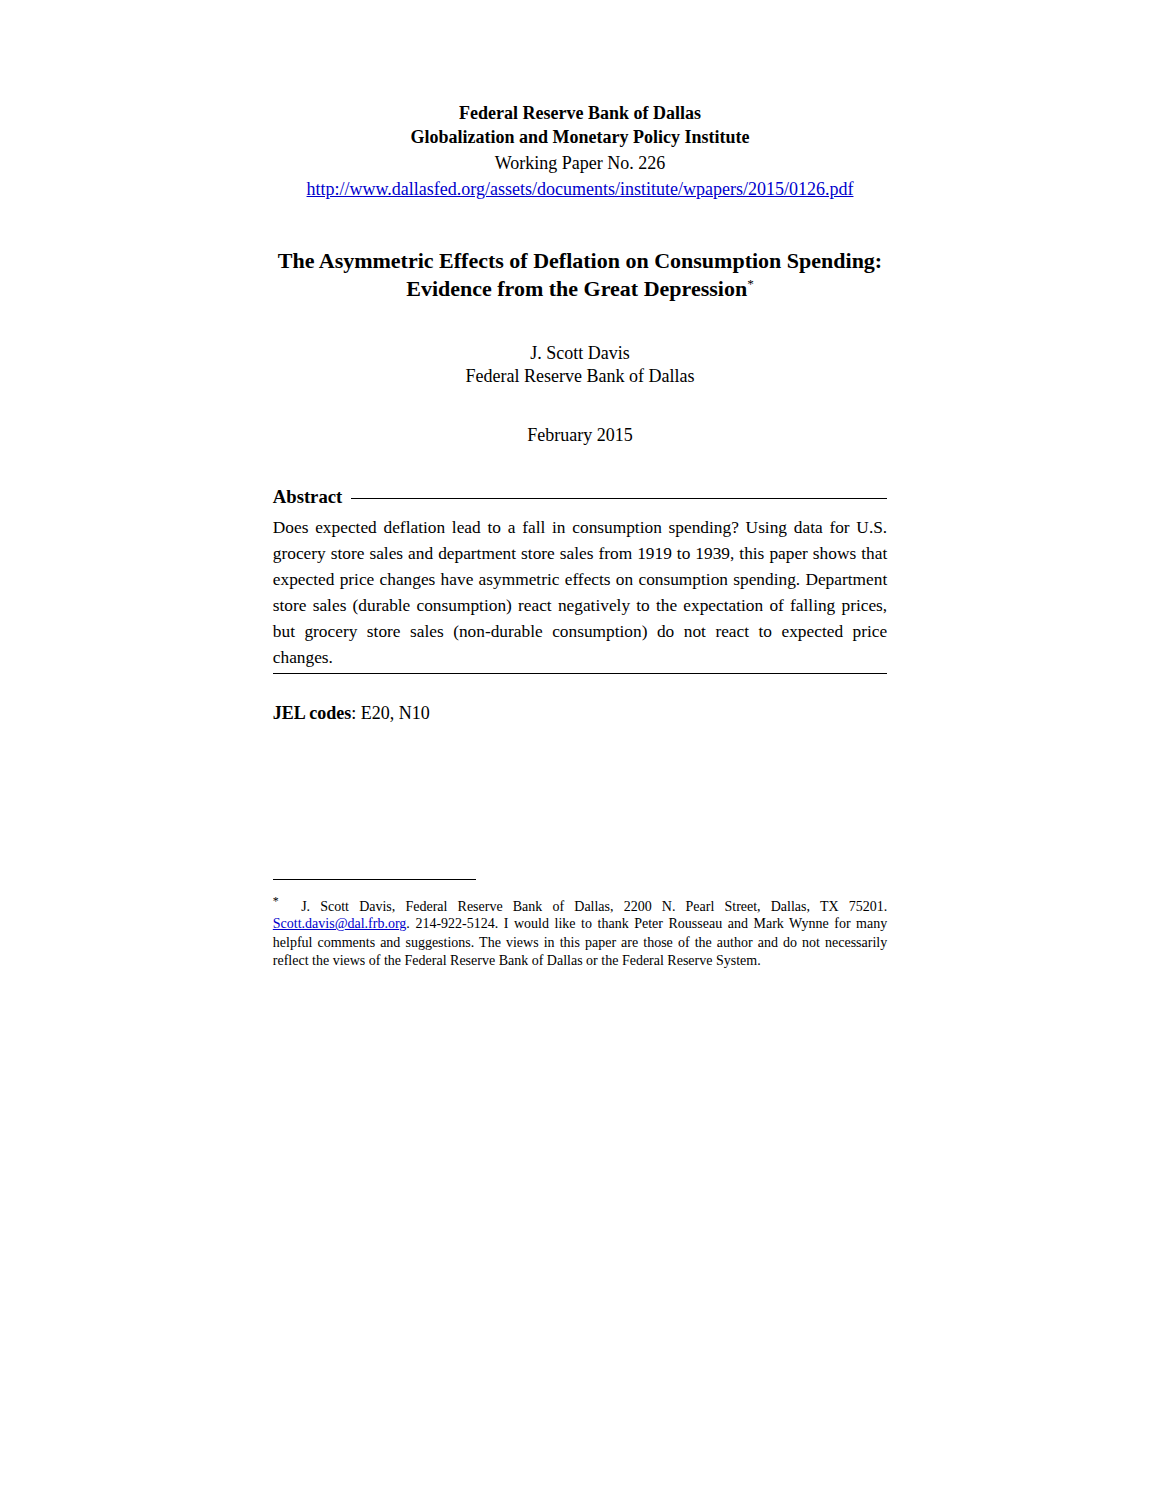Federal Reserve Bank of Dallas
Globalization and Monetary Policy Institute
Working Paper No. 226
http://www.dallasfed.org/assets/documents/institute/wpapers/2015/0126.pdf
The Asymmetric Effects of Deflation on Consumption Spending:
Evidence from the Great Depression*
J. Scott Davis
Federal Reserve Bank of Dallas
February 2015
Abstract
Does expected deflation lead to a fall in consumption spending? Using data for U.S. grocery store sales and department store sales from 1919 to 1939, this paper shows that expected price changes have asymmetric effects on consumption spending. Department store sales (durable consumption) react negatively to the expectation of falling prices, but grocery store sales (non-durable consumption) do not react to expected price changes.
JEL codes: E20, N10
* J. Scott Davis, Federal Reserve Bank of Dallas, 2200 N. Pearl Street, Dallas, TX 75201. Scott.davis@dal.frb.org. 214-922-5124. I would like to thank Peter Rousseau and Mark Wynne for many helpful comments and suggestions. The views in this paper are those of the author and do not necessarily reflect the views of the Federal Reserve Bank of Dallas or the Federal Reserve System.